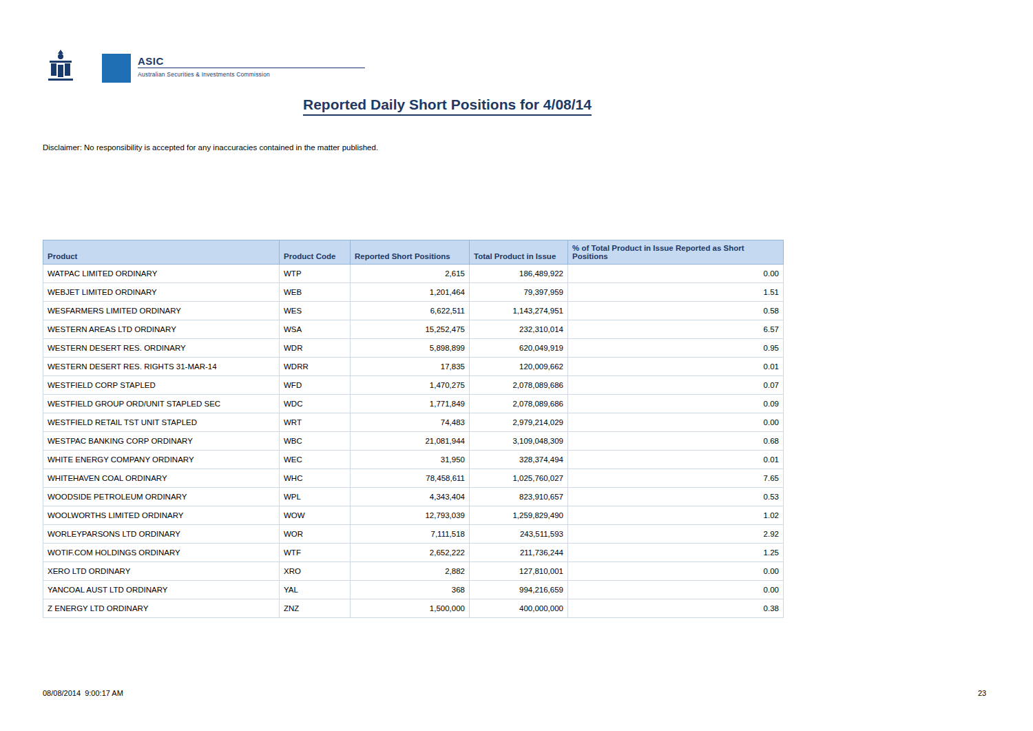ASIC
Australian Securities & Investments Commission
Reported Daily Short Positions for 4/08/14
Disclaimer: No responsibility is accepted for any inaccuracies contained in the matter published.
| Product | Product Code | Reported Short Positions | Total Product in Issue | % of Total Product in Issue Reported as Short Positions |
| --- | --- | --- | --- | --- |
| WATPAC LIMITED ORDINARY | WTP | 2,615 | 186,489,922 | 0.00 |
| WEBJET LIMITED ORDINARY | WEB | 1,201,464 | 79,397,959 | 1.51 |
| WESFARMERS LIMITED ORDINARY | WES | 6,622,511 | 1,143,274,951 | 0.58 |
| WESTERN AREAS LTD ORDINARY | WSA | 15,252,475 | 232,310,014 | 6.57 |
| WESTERN DESERT RES. ORDINARY | WDR | 5,898,899 | 620,049,919 | 0.95 |
| WESTERN DESERT RES. RIGHTS 31-MAR-14 | WDRR | 17,835 | 120,009,662 | 0.01 |
| WESTFIELD CORP STAPLED | WFD | 1,470,275 | 2,078,089,686 | 0.07 |
| WESTFIELD GROUP ORD/UNIT STAPLED SEC | WDC | 1,771,849 | 2,078,089,686 | 0.09 |
| WESTFIELD RETAIL TST UNIT STAPLED | WRT | 74,483 | 2,979,214,029 | 0.00 |
| WESTPAC BANKING CORP ORDINARY | WBC | 21,081,944 | 3,109,048,309 | 0.68 |
| WHITE ENERGY COMPANY ORDINARY | WEC | 31,950 | 328,374,494 | 0.01 |
| WHITEHAVEN COAL ORDINARY | WHC | 78,458,611 | 1,025,760,027 | 7.65 |
| WOODSIDE PETROLEUM ORDINARY | WPL | 4,343,404 | 823,910,657 | 0.53 |
| WOOLWORTHS LIMITED ORDINARY | WOW | 12,793,039 | 1,259,829,490 | 1.02 |
| WORLEYPARSONS LTD ORDINARY | WOR | 7,111,518 | 243,511,593 | 2.92 |
| WOTIF.COM HOLDINGS ORDINARY | WTF | 2,652,222 | 211,736,244 | 1.25 |
| XERO LTD ORDINARY | XRO | 2,882 | 127,810,001 | 0.00 |
| YANCOAL AUST LTD ORDINARY | YAL | 368 | 994,216,659 | 0.00 |
| Z ENERGY LTD ORDINARY | ZNZ | 1,500,000 | 400,000,000 | 0.38 |
08/08/2014 9:00:17 AM
23